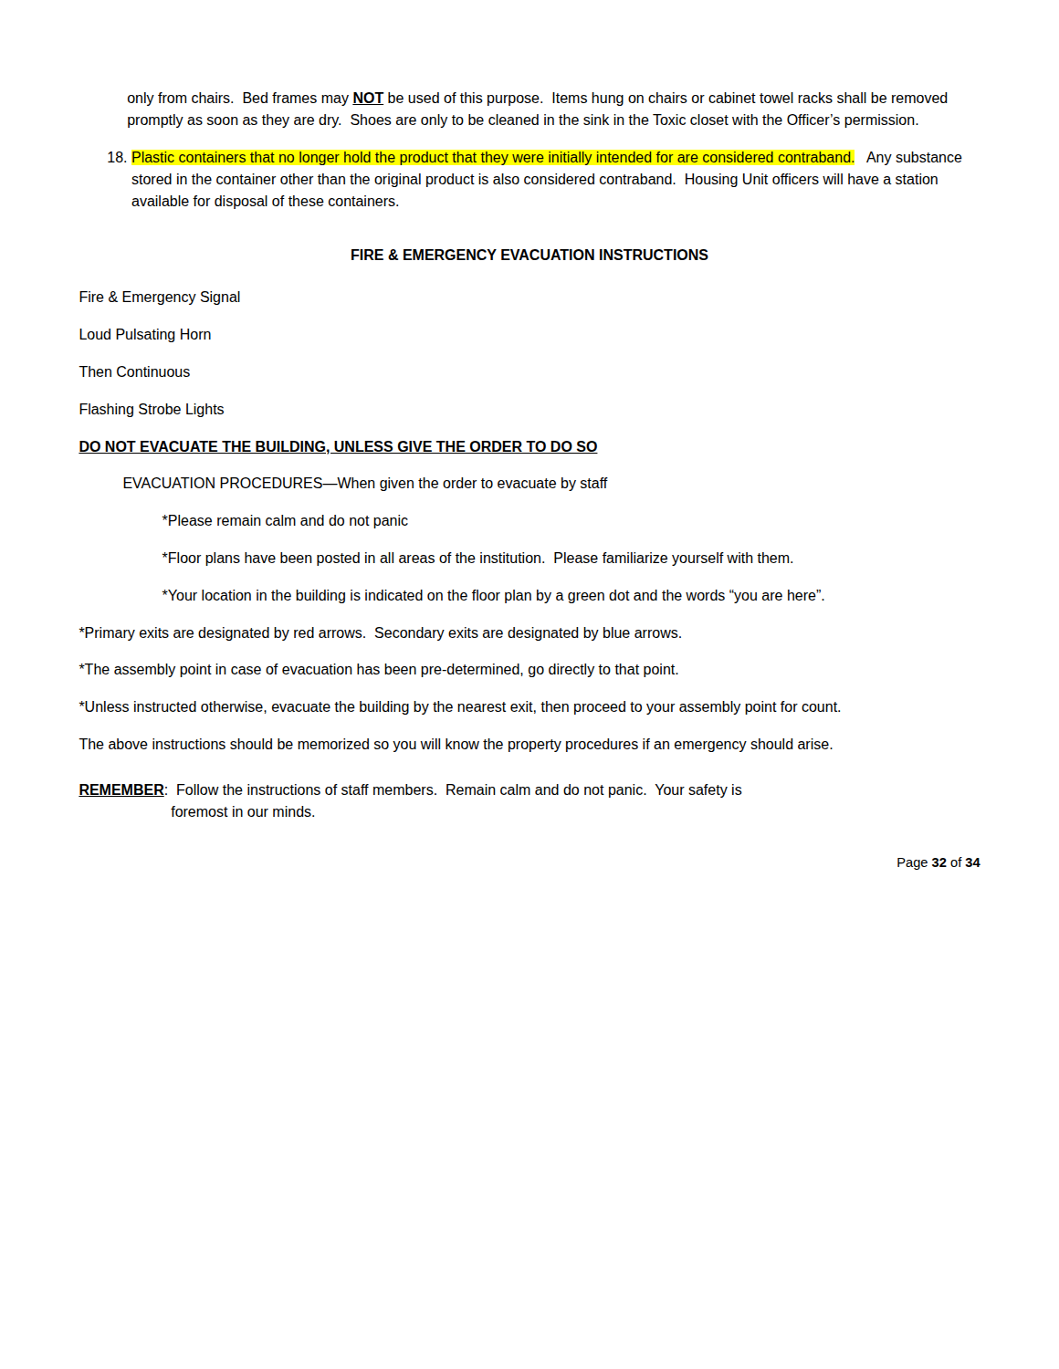only from chairs. Bed frames may NOT be used of this purpose. Items hung on chairs or cabinet towel racks shall be removed promptly as soon as they are dry. Shoes are only to be cleaned in the sink in the Toxic closet with the Officer’s permission.
Plastic containers that no longer hold the product that they were initially intended for are considered contraband. Any substance stored in the container other than the original product is also considered contraband. Housing Unit officers will have a station available for disposal of these containers.
FIRE & EMERGENCY EVACUATION INSTRUCTIONS
Fire & Emergency Signal
Loud Pulsating Horn
Then Continuous
Flashing Strobe Lights
DO NOT EVACUATE THE BUILDING, UNLESS GIVE THE ORDER TO DO SO
EVACUATION PROCEDURES—When given the order to evacuate by staff
*Please remain calm and do not panic
*Floor plans have been posted in all areas of the institution. Please familiarize yourself with them.
*Your location in the building is indicated on the floor plan by a green dot and the words “you are here”.
*Primary exits are designated by red arrows. Secondary exits are designated by blue arrows.
*The assembly point in case of evacuation has been pre-determined, go directly to that point.
*Unless instructed otherwise, evacuate the building by the nearest exit, then proceed to your assembly point for count.
The above instructions should be memorized so you will know the property procedures if an emergency should arise.
REMEMBER: Follow the instructions of staff members. Remain calm and do not panic. Your safety is
foremost in our minds.
Page 32 of 34